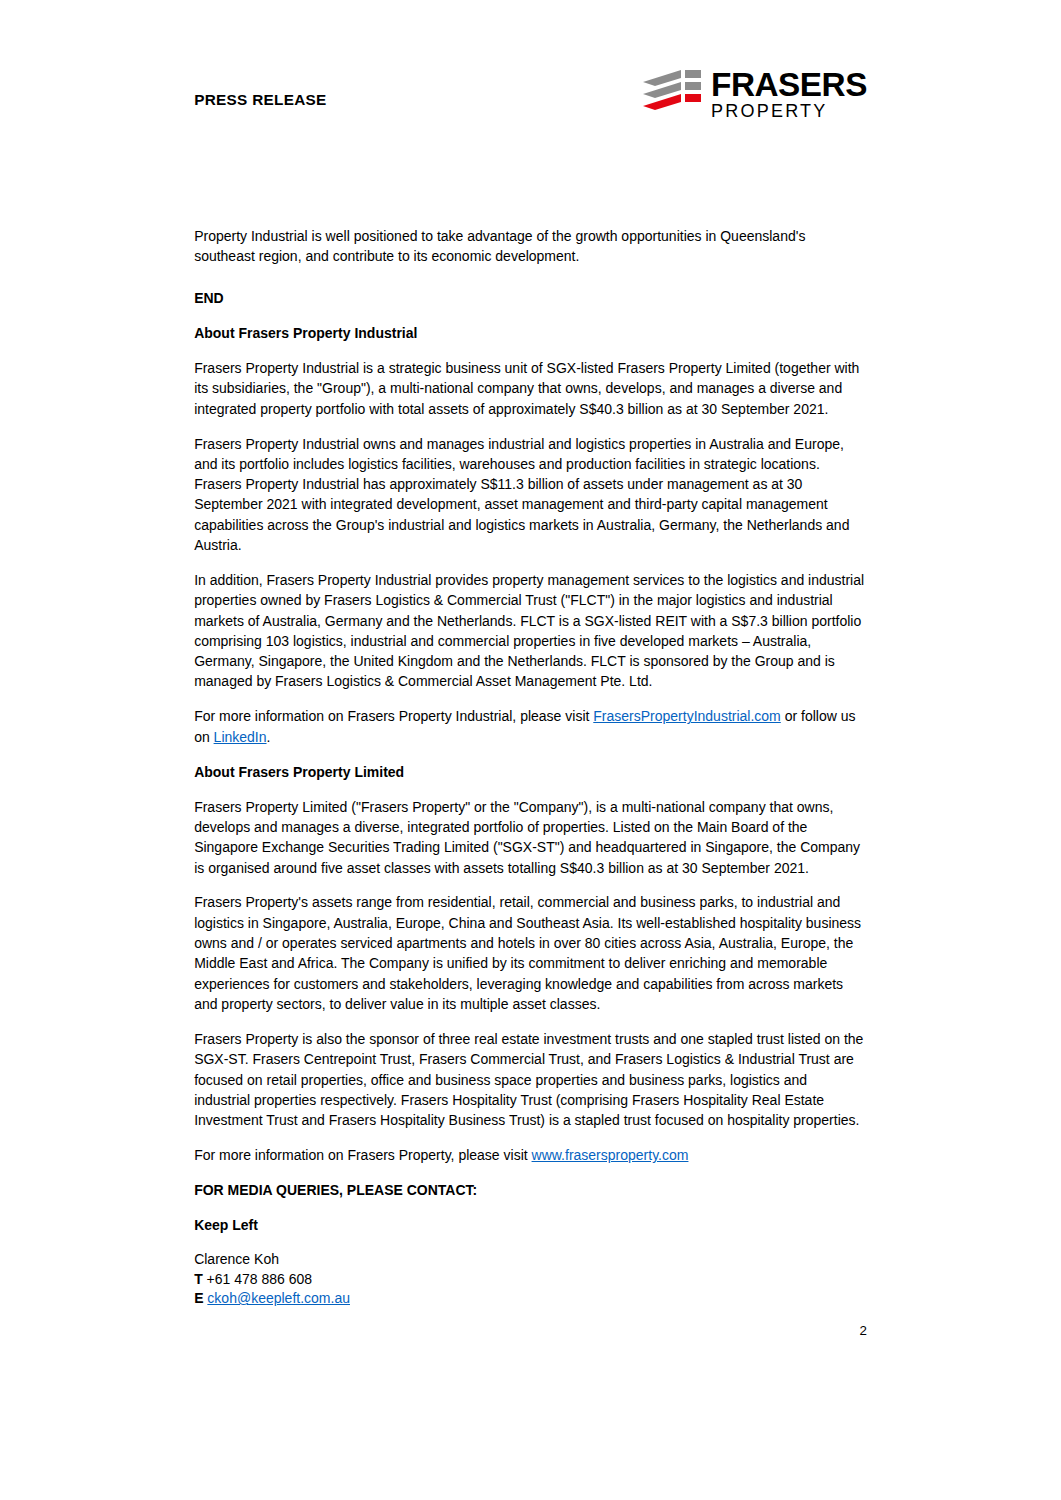PRESS RELEASE
FRASERS PROPERTY
Property Industrial is well positioned to take advantage of the growth opportunities in Queensland's southeast region, and contribute to its economic development.
END
About Frasers Property Industrial
Frasers Property Industrial is a strategic business unit of SGX-listed Frasers Property Limited (together with its subsidiaries, the "Group"), a multi-national company that owns, develops, and manages a diverse and integrated property portfolio with total assets of approximately S$40.3 billion as at 30 September 2021.
Frasers Property Industrial owns and manages industrial and logistics properties in Australia and Europe, and its portfolio includes logistics facilities, warehouses and production facilities in strategic locations. Frasers Property Industrial has approximately S$11.3 billion of assets under management as at 30 September 2021 with integrated development, asset management and third-party capital management capabilities across the Group's industrial and logistics markets in Australia, Germany, the Netherlands and Austria.
In addition, Frasers Property Industrial provides property management services to the logistics and industrial properties owned by Frasers Logistics & Commercial Trust ("FLCT") in the major logistics and industrial markets of Australia, Germany and the Netherlands. FLCT is a SGX-listed REIT with a S$7.3 billion portfolio comprising 103 logistics, industrial and commercial properties in five developed markets – Australia, Germany, Singapore, the United Kingdom and the Netherlands. FLCT is sponsored by the Group and is managed by Frasers Logistics & Commercial Asset Management Pte. Ltd.
For more information on Frasers Property Industrial, please visit FrasersPropertyIndustrial.com or follow us on LinkedIn.
About Frasers Property Limited
Frasers Property Limited ("Frasers Property" or the "Company"), is a multi-national company that owns, develops and manages a diverse, integrated portfolio of properties. Listed on the Main Board of the Singapore Exchange Securities Trading Limited ("SGX-ST") and headquartered in Singapore, the Company is organised around five asset classes with assets totalling S$40.3 billion as at 30 September 2021.
Frasers Property's assets range from residential, retail, commercial and business parks, to industrial and logistics in Singapore, Australia, Europe, China and Southeast Asia. Its well-established hospitality business owns and / or operates serviced apartments and hotels in over 80 cities across Asia, Australia, Europe, the Middle East and Africa. The Company is unified by its commitment to deliver enriching and memorable experiences for customers and stakeholders, leveraging knowledge and capabilities from across markets and property sectors, to deliver value in its multiple asset classes.
Frasers Property is also the sponsor of three real estate investment trusts and one stapled trust listed on the SGX-ST. Frasers Centrepoint Trust, Frasers Commercial Trust, and Frasers Logistics & Industrial Trust are focused on retail properties, office and business space properties and business parks, logistics and industrial properties respectively. Frasers Hospitality Trust (comprising Frasers Hospitality Real Estate Investment Trust and Frasers Hospitality Business Trust) is a stapled trust focused on hospitality properties.
For more information on Frasers Property, please visit www.frasersproperty.com
FOR MEDIA QUERIES, PLEASE CONTACT:
Keep Left
Clarence Koh
T +61 478 886 608
E ckoh@keepleft.com.au
2